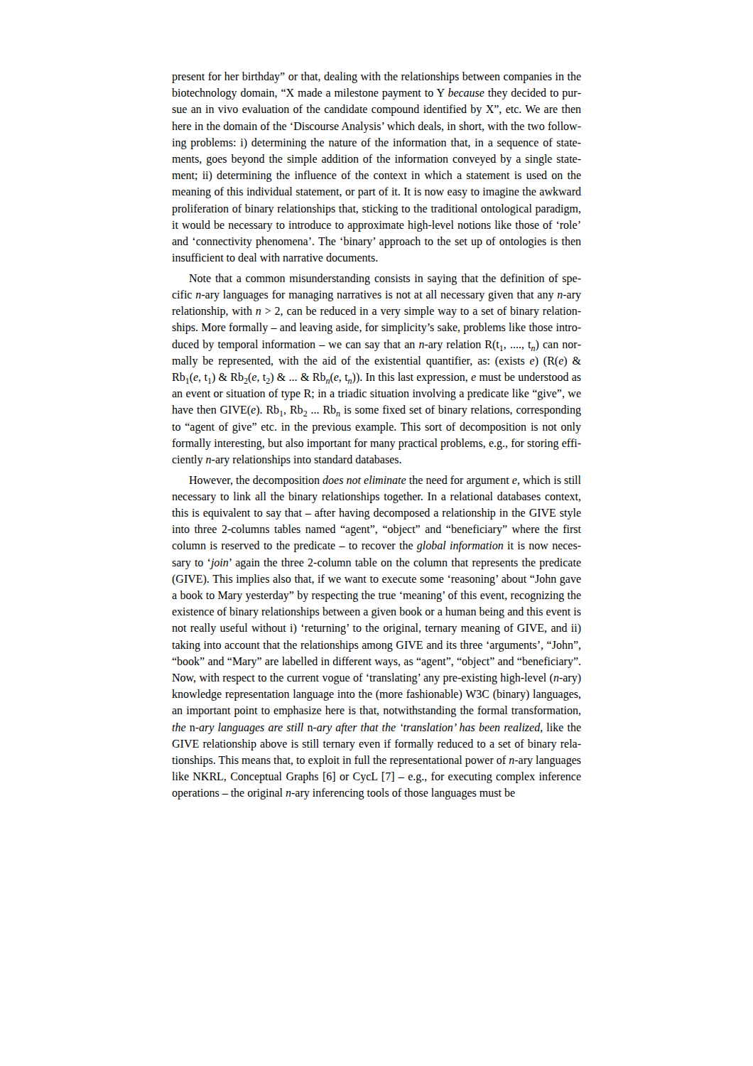present for her birthday” or that, dealing with the relationships between companies in the biotechnology domain, “X made a milestone payment to Y because they decided to pursue an in vivo evaluation of the candidate compound identified by X”, etc. We are then here in the domain of the ‘Discourse Analysis’ which deals, in short, with the two following problems: i) determining the nature of the information that, in a sequence of statements, goes beyond the simple addition of the information conveyed by a single statement; ii) determining the influence of the context in which a statement is used on the meaning of this individual statement, or part of it. It is now easy to imagine the awkward proliferation of binary relationships that, sticking to the traditional ontological paradigm, it would be necessary to introduce to approximate high-level notions like those of ‘role’ and ‘connectivity phenomena’. The ‘binary’ approach to the set up of ontologies is then insufficient to deal with narrative documents.
Note that a common misunderstanding consists in saying that the definition of specific n-ary languages for managing narratives is not at all necessary given that any n-ary relationship, with n > 2, can be reduced in a very simple way to a set of binary relationships. More formally – and leaving aside, for simplicity’s sake, problems like those introduced by temporal information – we can say that an n-ary relation R(t1, ...., tn) can normally be represented, with the aid of the existential quantifier, as: (exists e) (R(e) & Rb1(e, t1) & Rb2(e, t2) & ... & Rbn(e, tn)). In this last expression, e must be understood as an event or situation of type R; in a triadic situation involving a predicate like “give”, we have then GIVE(e). Rb1, Rb2 ... Rbn is some fixed set of binary relations, corresponding to “agent of give” etc. in the previous example. This sort of decomposition is not only formally interesting, but also important for many practical problems, e.g., for storing efficiently n-ary relationships into standard databases.
However, the decomposition does not eliminate the need for argument e, which is still necessary to link all the binary relationships together. In a relational databases context, this is equivalent to say that – after having decomposed a relationship in the GIVE style into three 2-columns tables named “agent”, “object” and “beneficiary” where the first column is reserved to the predicate – to recover the global information it is now necessary to ‘join’ again the three 2-column table on the column that represents the predicate (GIVE). This implies also that, if we want to execute some ‘reasoning’ about “John gave a book to Mary yesterday” by respecting the true ‘meaning’ of this event, recognizing the existence of binary relationships between a given book or a human being and this event is not really useful without i) ‘returning’ to the original, ternary meaning of GIVE, and ii) taking into account that the relationships among GIVE and its three ‘arguments’, “John”, “book” and “Mary” are labelled in different ways, as “agent”, “object” and “beneficiary”. Now, with respect to the current vogue of ‘translating’ any pre-existing high-level (n-ary) knowledge representation language into the (more fashionable) W3C (binary) languages, an important point to emphasize here is that, notwithstanding the formal transformation, the n-ary languages are still n-ary after that the ‘translation’ has been realized, like the GIVE relationship above is still ternary even if formally reduced to a set of binary relationships. This means that, to exploit in full the representational power of n-ary languages like NKRL, Conceptual Graphs [6] or CycL [7] – e.g., for executing complex inference operations – the original n-ary inferencing tools of those languages must be